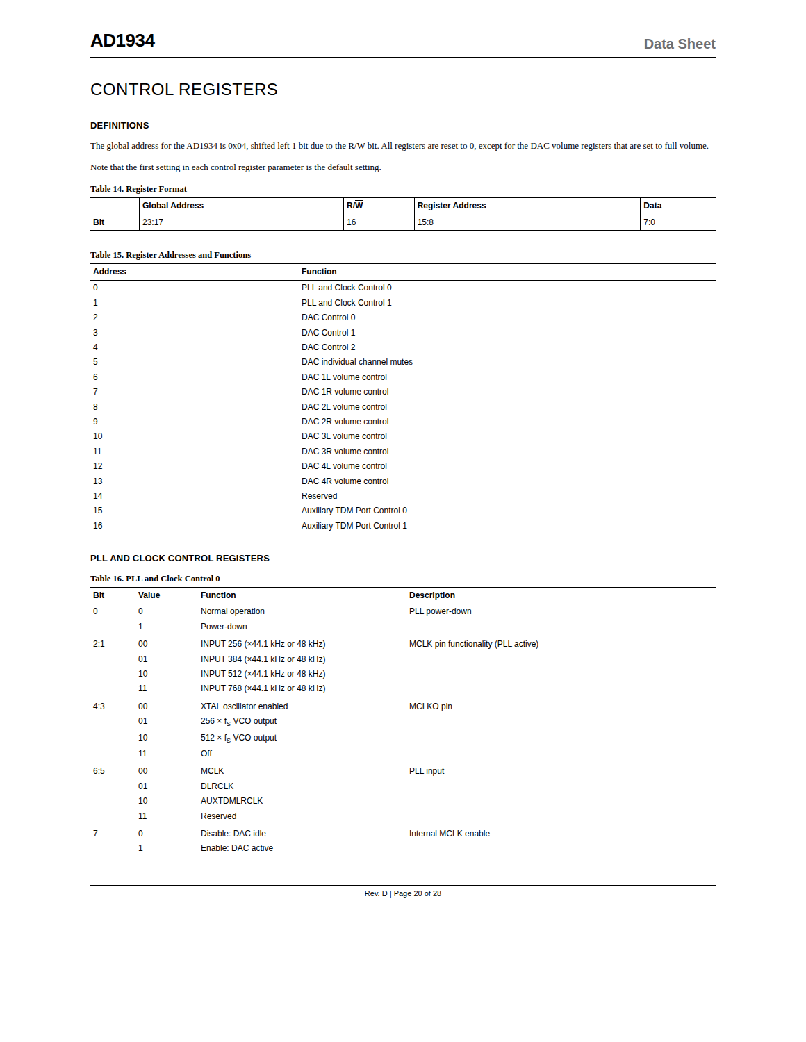AD1934
Data Sheet
CONTROL REGISTERS
DEFINITIONS
The global address for the AD1934 is 0x04, shifted left 1 bit due to the R/W bit. All registers are reset to 0, except for the DAC volume registers that are set to full volume.
Note that the first setting in each control register parameter is the default setting.
Table 14. Register Format
| | Global Address | R/ W | Register Address | Data |
| --- | --- | --- | --- | --- |
| Bit | 23:17 | 16 | 15:8 | 7:0 |
Table 15. Register Addresses and Functions
| Address | Function |
| --- | --- |
| 0 | PLL and Clock Control 0 |
| 1 | PLL and Clock Control 1 |
| 2 | DAC Control 0 |
| 3 | DAC Control 1 |
| 4 | DAC Control 2 |
| 5 | DAC individual channel mutes |
| 6 | DAC 1L volume control |
| 7 | DAC 1R volume control |
| 8 | DAC 2L volume control |
| 9 | DAC 2R volume control |
| 10 | DAC 3L volume control |
| 11 | DAC 3R volume control |
| 12 | DAC 4L volume control |
| 13 | DAC 4R volume control |
| 14 | Reserved |
| 15 | Auxiliary TDM Port Control 0 |
| 16 | Auxiliary TDM Port Control 1 |
PLL AND CLOCK CONTROL REGISTERS
Table 16. PLL and Clock Control 0
| Bit | Value | Function | Description |
| --- | --- | --- | --- |
| 0 | 0 | Normal operation | PLL power-down |
| | 1 | Power-down | |
| 2:1 | 00 | INPUT 256 (×44.1 kHz or 48 kHz) | MCLK pin functionality (PLL active) |
| | 01 | INPUT 384 (×44.1 kHz or 48 kHz) | |
| | 10 | INPUT 512 (×44.1 kHz or 48 kHz) | |
| | 11 | INPUT 768 (×44.1 kHz or 48 kHz) | |
| 4:3 | 00 | XTAL oscillator enabled | MCLKO pin |
| | 01 | 256 × f S VCO output | |
| | 10 | 512 × f S VCO output | |
| | 11 | Off | |
| 6:5 | 00 | MCLK | PLL input |
| | 01 | DLRCLK | |
| | 10 | AUXTDMLRCLK | |
| | 11 | Reserved | |
| 7 | 0 | Disable: DAC idle | Internal MCLK enable |
| | 1 | Enable: DAC active | |
Rev. D | Page 20 of 28